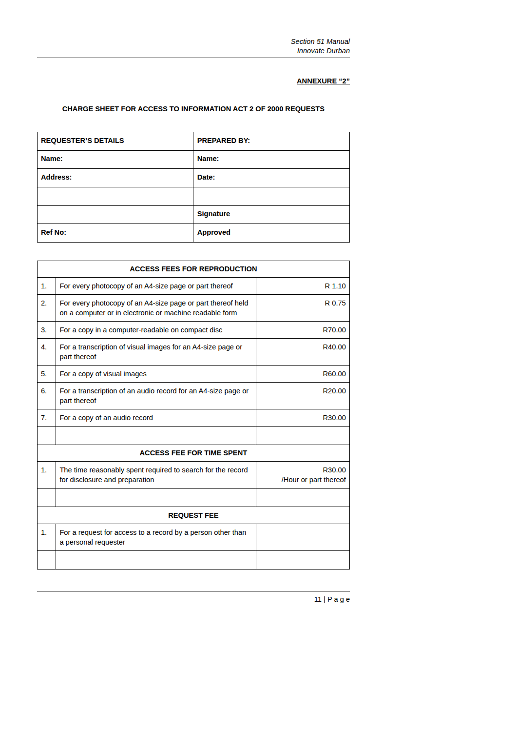Section 51 Manual
Innovate Durban
ANNEXURE “2”
CHARGE SHEET FOR ACCESS TO INFORMATION ACT 2 OF 2000 REQUESTS
| REQUESTER’S DETAILS | PREPARED BY: |
| Name: | Name: |
| Address: | Date: |
| | Signature |
| Ref No: | Approved |
| ACCESS FEES FOR REPRODUCTION |
| --- |
| 1. | For every photocopy of an A4-size page or part thereof | R 1.10 |
| 2. | For every photocopy of an A4-size page or part thereof held on a computer or in electronic or machine readable form | R 0.75 |
| 3. | For a copy in a computer-readable on compact disc | R70.00 |
| 4. | For a transcription of visual images for an A4-size page or part thereof | R40.00 |
| 5. | For a copy of visual images | R60.00 |
| 6. | For a transcription of an audio record for an A4-size page or part thereof | R20.00 |
| 7. | For a copy of an audio record | R30.00 |
| ACCESS FEE FOR TIME SPENT |
| 1. | The time reasonably spent required to search for the record for disclosure and preparation | R30.00 /Hour or part thereof |
| REQUEST FEE |
| 1. | For a request for access to a record by a person other than a personal requester | |
11 | P a g e